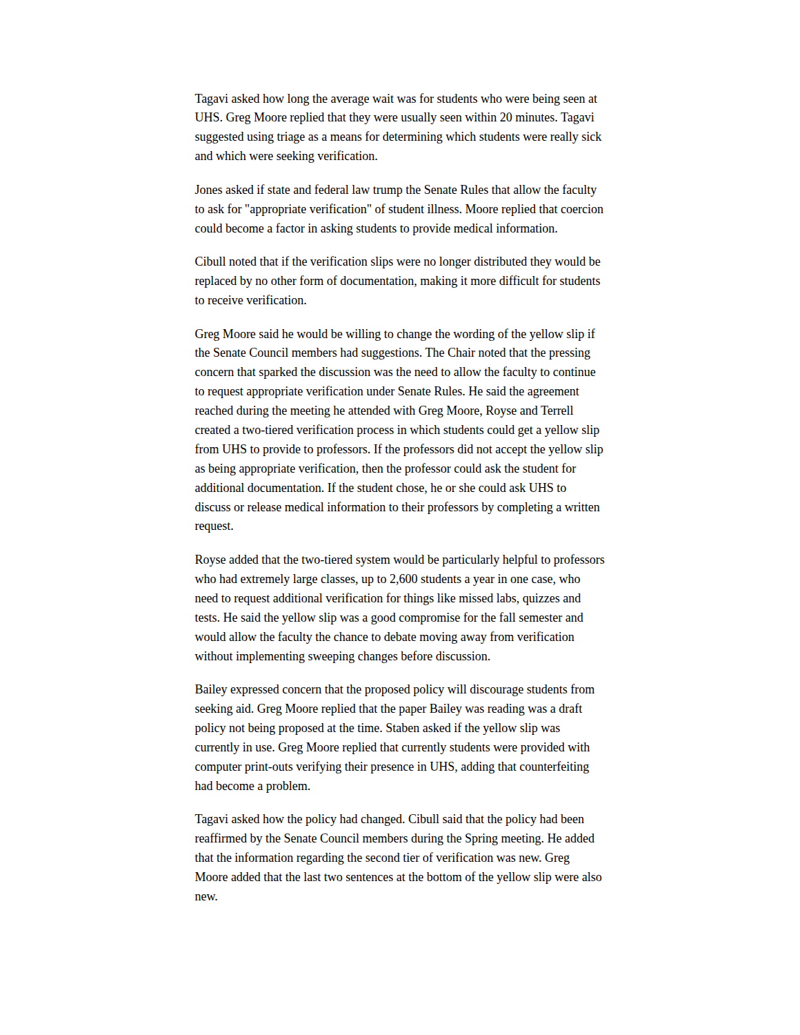Tagavi asked how long the average wait was for students who were being seen at UHS. Greg Moore replied that they were usually seen within 20 minutes. Tagavi suggested using triage as a means for determining which students were really sick and which were seeking verification.
Jones asked if state and federal law trump the Senate Rules that allow the faculty to ask for "appropriate verification" of student illness. Moore replied that coercion could become a factor in asking students to provide medical information.
Cibull noted that if the verification slips were no longer distributed they would be replaced by no other form of documentation, making it more difficult for students to receive verification.
Greg Moore said he would be willing to change the wording of the yellow slip if the Senate Council members had suggestions. The Chair noted that the pressing concern that sparked the discussion was the need to allow the faculty to continue to request appropriate verification under Senate Rules. He said the agreement reached during the meeting he attended with Greg Moore, Royse and Terrell created a two-tiered verification process in which students could get a yellow slip from UHS to provide to professors. If the professors did not accept the yellow slip as being appropriate verification, then the professor could ask the student for additional documentation. If the student chose, he or she could ask UHS to discuss or release medical information to their professors by completing a written request.
Royse added that the two-tiered system would be particularly helpful to professors who had extremely large classes, up to 2,600 students a year in one case, who need to request additional verification for things like missed labs, quizzes and tests. He said the yellow slip was a good compromise for the fall semester and would allow the faculty the chance to debate moving away from verification without implementing sweeping changes before discussion.
Bailey expressed concern that the proposed policy will discourage students from seeking aid. Greg Moore replied that the paper Bailey was reading was a draft policy not being proposed at the time. Staben asked if the yellow slip was currently in use. Greg Moore replied that currently students were provided with computer print-outs verifying their presence in UHS, adding that counterfeiting had become a problem.
Tagavi asked how the policy had changed. Cibull said that the policy had been reaffirmed by the Senate Council members during the Spring meeting. He added that the information regarding the second tier of verification was new. Greg Moore added that the last two sentences at the bottom of the yellow slip were also new.